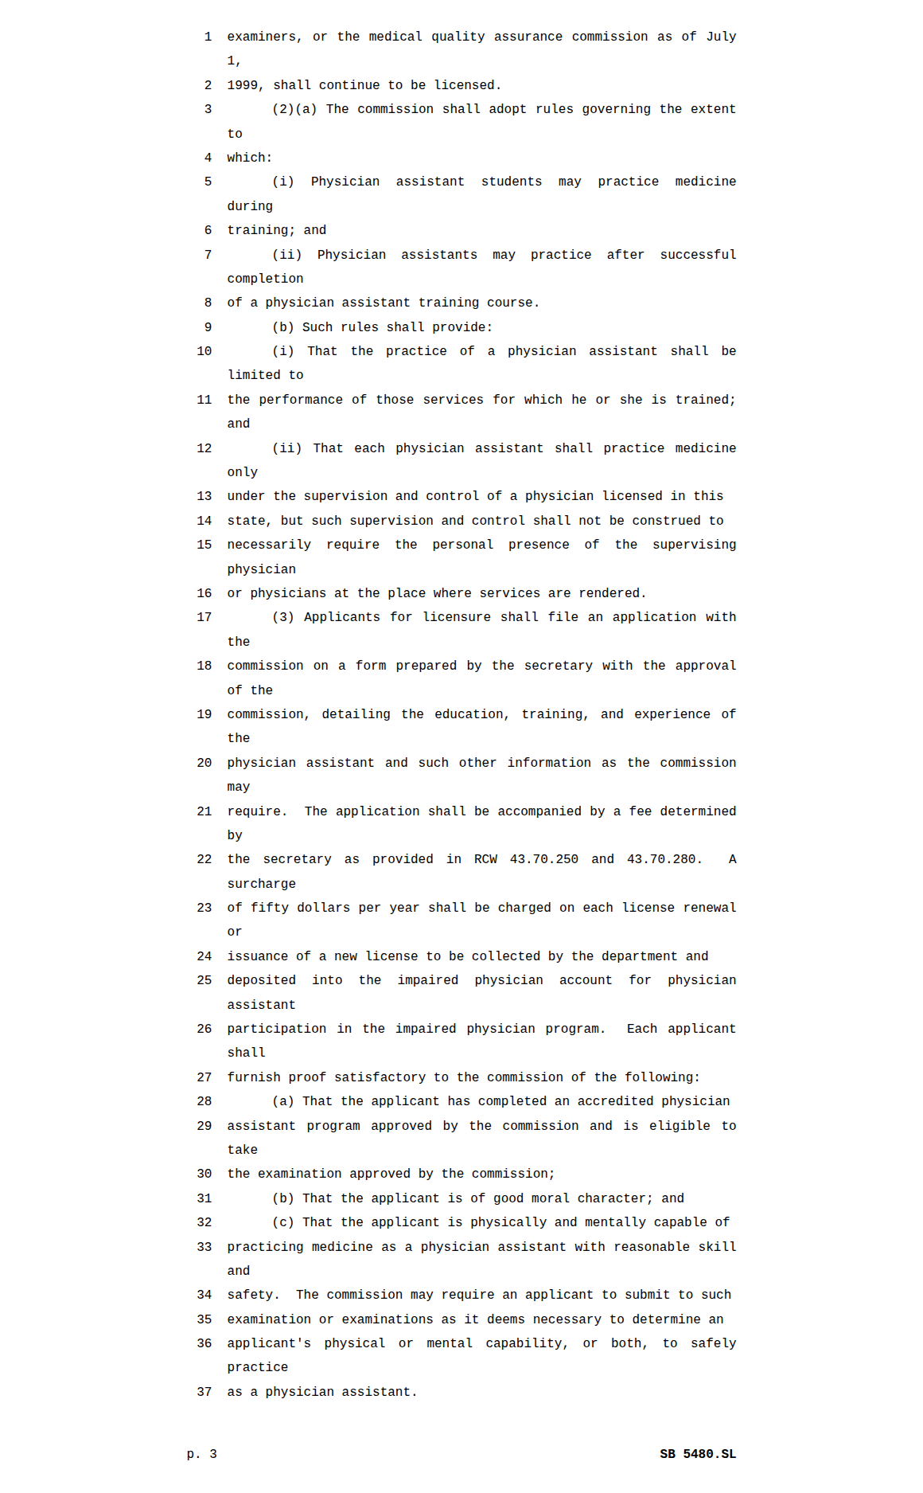examiners, or the medical quality assurance commission as of July 1,
1999, shall continue to be licensed.
(2)(a) The commission shall adopt rules governing the extent to
which:
(i) Physician assistant students may practice medicine during
training; and
(ii) Physician assistants may practice after successful completion
of a physician assistant training course.
(b) Such rules shall provide:
(i) That the practice of a physician assistant shall be limited to
the performance of those services for which he or she is trained; and
(ii) That each physician assistant shall practice medicine only
under the supervision and control of a physician licensed in this
state, but such supervision and control shall not be construed to
necessarily require the personal presence of the supervising physician
or physicians at the place where services are rendered.
(3) Applicants for licensure shall file an application with the
commission on a form prepared by the secretary with the approval of the
commission, detailing the education, training, and experience of the
physician assistant and such other information as the commission may
require. The application shall be accompanied by a fee determined by
the secretary as provided in RCW 43.70.250 and 43.70.280. A surcharge
of fifty dollars per year shall be charged on each license renewal or
issuance of a new license to be collected by the department and
deposited into the impaired physician account for physician assistant
participation in the impaired physician program. Each applicant shall
furnish proof satisfactory to the commission of the following:
(a) That the applicant has completed an accredited physician
assistant program approved by the commission and is eligible to take
the examination approved by the commission;
(b) That the applicant is of good moral character; and
(c) That the applicant is physically and mentally capable of
practicing medicine as a physician assistant with reasonable skill and
safety. The commission may require an applicant to submit to such
examination or examinations as it deems necessary to determine an
applicant's physical or mental capability, or both, to safely practice
as a physician assistant.
p. 3 SB 5480.SL